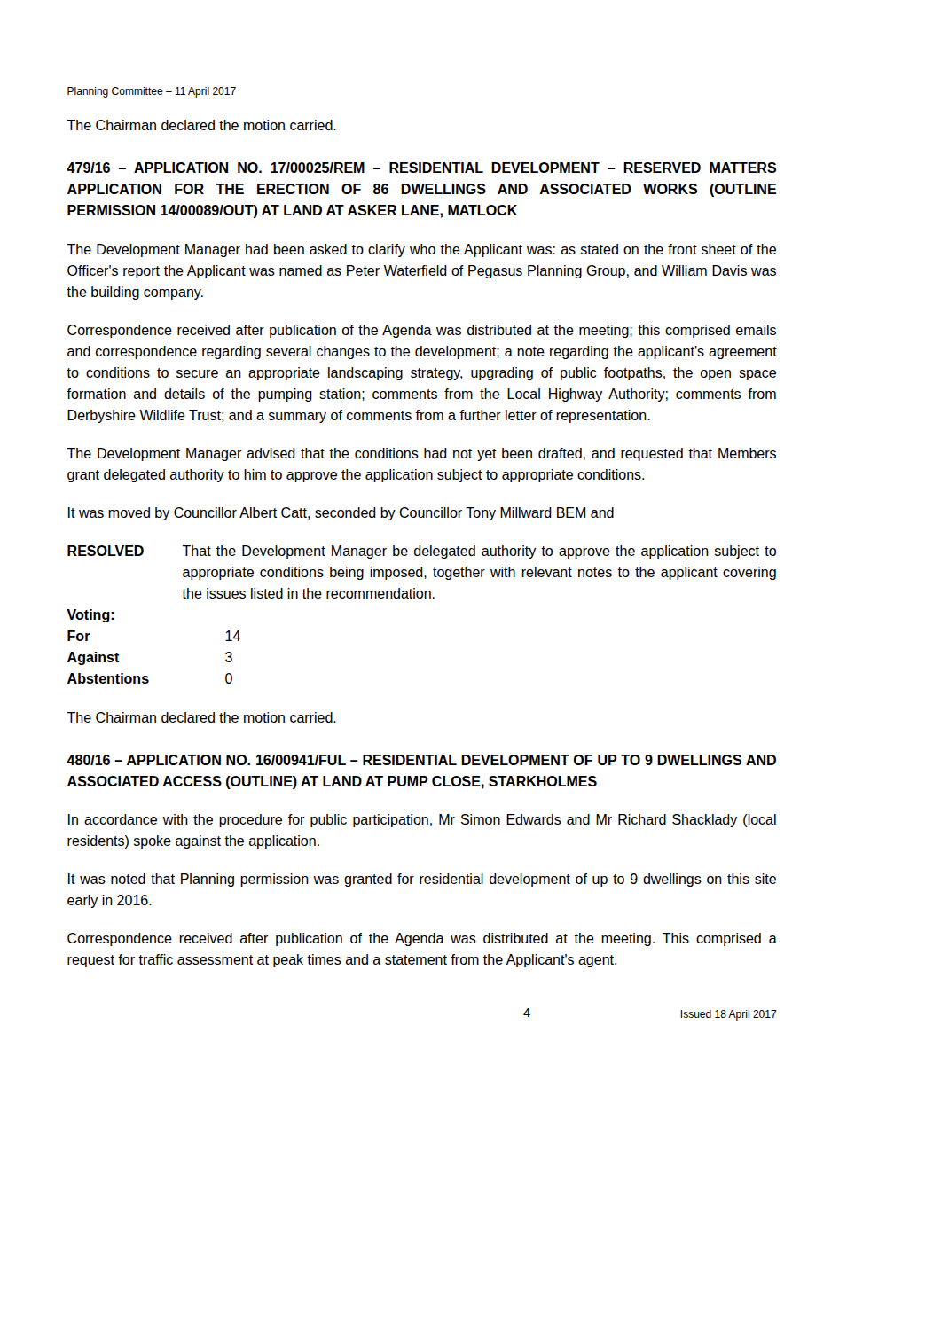Planning Committee – 11 April 2017
The Chairman declared the motion carried.
479/16 – APPLICATION NO. 17/00025/REM – RESIDENTIAL DEVELOPMENT – RESERVED MATTERS APPLICATION FOR THE ERECTION OF 86 DWELLINGS AND ASSOCIATED WORKS (OUTLINE PERMISSION 14/00089/OUT) AT LAND AT ASKER LANE, MATLOCK
The Development Manager had been asked to clarify who the Applicant was: as stated on the front sheet of the Officer's report the Applicant was named as Peter Waterfield of Pegasus Planning Group, and William Davis was the building company.
Correspondence received after publication of the Agenda was distributed at the meeting; this comprised emails and correspondence regarding several changes to the development; a note regarding the applicant's agreement to conditions to secure an appropriate landscaping strategy, upgrading of public footpaths, the open space formation and details of the pumping station; comments from the Local Highway Authority; comments from Derbyshire Wildlife Trust; and a summary of comments from a further letter of representation.
The Development Manager advised that the conditions had not yet been drafted, and requested that Members grant delegated authority to him to approve the application subject to appropriate conditions.
It was moved by Councillor Albert Catt, seconded by Councillor Tony Millward BEM and
RESOLVED
That the Development Manager be delegated authority to approve the application subject to appropriate conditions being imposed, together with relevant notes to the applicant covering the issues listed in the recommendation.
Voting:
| For | 14 |
| Against | 3 |
| Abstentions | 0 |
The Chairman declared the motion carried.
480/16 – APPLICATION NO. 16/00941/FUL – RESIDENTIAL DEVELOPMENT OF UP TO 9 DWELLINGS AND ASSOCIATED ACCESS (OUTLINE) AT LAND AT PUMP CLOSE, STARKHOLMES
In accordance with the procedure for public participation, Mr Simon Edwards and Mr Richard Shacklady (local residents) spoke against the application.
It was noted that Planning permission was granted for residential development of up to 9 dwellings on this site early in 2016.
Correspondence received after publication of the Agenda was distributed at the meeting. This comprised a request for traffic assessment at peak times and a statement from the Applicant's agent.
4
Issued 18 April 2017